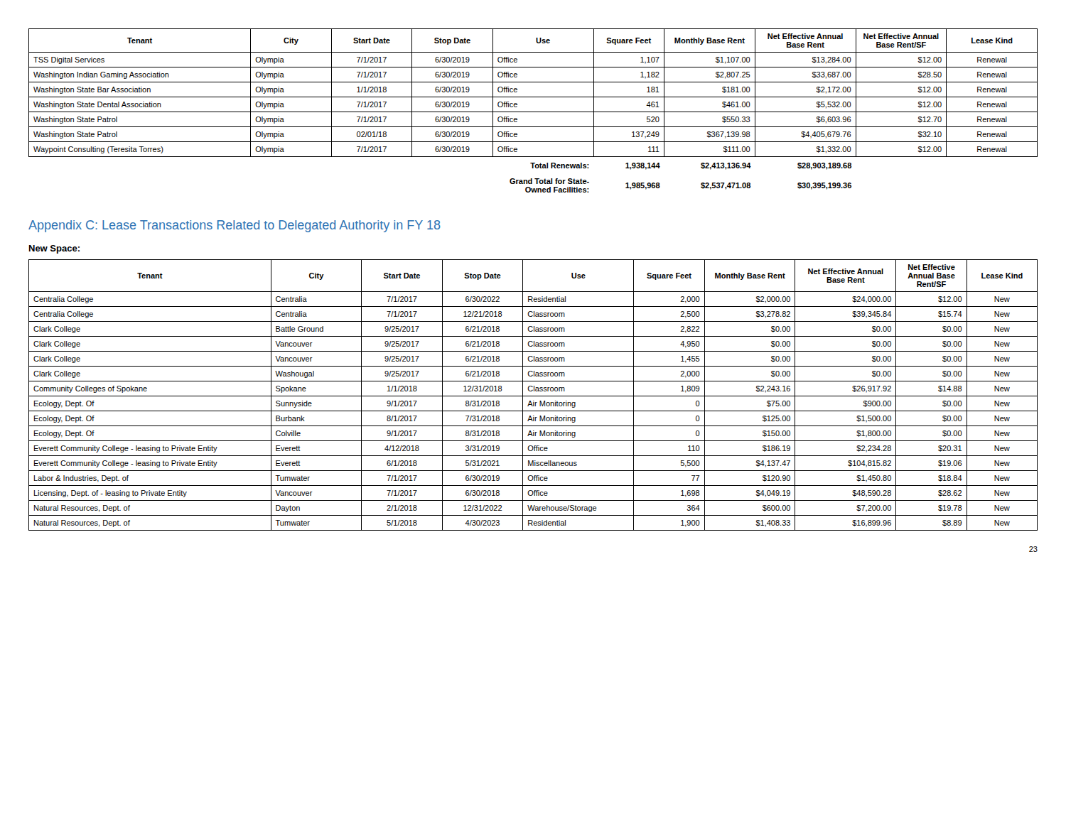| Tenant | City | Start Date | Stop Date | Use | Square Feet | Monthly Base Rent | Net Effective Annual Base Rent | Net Effective Annual Base Rent/SF | Lease Kind |
| --- | --- | --- | --- | --- | --- | --- | --- | --- | --- |
| TSS Digital Services | Olympia | 7/1/2017 | 6/30/2019 | Office | 1,107 | $1,107.00 | $13,284.00 | $12.00 | Renewal |
| Washington Indian Gaming Association | Olympia | 7/1/2017 | 6/30/2019 | Office | 1,182 | $2,807.25 | $33,687.00 | $28.50 | Renewal |
| Washington State Bar Association | Olympia | 1/1/2018 | 6/30/2019 | Office | 181 | $181.00 | $2,172.00 | $12.00 | Renewal |
| Washington State Dental Association | Olympia | 7/1/2017 | 6/30/2019 | Office | 461 | $461.00 | $5,532.00 | $12.00 | Renewal |
| Washington State Patrol | Olympia | 7/1/2017 | 6/30/2019 | Office | 520 | $550.33 | $6,603.96 | $12.70 | Renewal |
| Washington State Patrol | Olympia | 02/01/18 | 6/30/2019 | Office | 137,249 | $367,139.98 | $4,405,679.76 | $32.10 | Renewal |
| Waypoint Consulting (Teresita Torres) | Olympia | 7/1/2017 | 6/30/2019 | Office | 111 | $111.00 | $1,332.00 | $12.00 | Renewal |
| | | | | Total Renewals: | 1,938,144 | $2,413,136.94 | $28,903,189.68 | | |
| | | | | Grand Total for State-Owned Facilities: | 1,985,968 | $2,537,471.08 | $30,395,199.36 | | |
Appendix C: Lease Transactions Related to Delegated Authority in FY 18
New Space:
| Tenant | City | Start Date | Stop Date | Use | Square Feet | Monthly Base Rent | Net Effective Annual Base Rent | Net Effective Annual Base Rent/SF | Lease Kind |
| --- | --- | --- | --- | --- | --- | --- | --- | --- | --- |
| Centralia College | Centralia | 7/1/2017 | 6/30/2022 | Residential | 2,000 | $2,000.00 | $24,000.00 | $12.00 | New |
| Centralia College | Centralia | 7/1/2017 | 12/21/2018 | Classroom | 2,500 | $3,278.82 | $39,345.84 | $15.74 | New |
| Clark College | Battle Ground | 9/25/2017 | 6/21/2018 | Classroom | 2,822 | $0.00 | $0.00 | $0.00 | New |
| Clark College | Vancouver | 9/25/2017 | 6/21/2018 | Classroom | 4,950 | $0.00 | $0.00 | $0.00 | New |
| Clark College | Vancouver | 9/25/2017 | 6/21/2018 | Classroom | 1,455 | $0.00 | $0.00 | $0.00 | New |
| Clark College | Washougal | 9/25/2017 | 6/21/2018 | Classroom | 2,000 | $0.00 | $0.00 | $0.00 | New |
| Community Colleges of Spokane | Spokane | 1/1/2018 | 12/31/2018 | Classroom | 1,809 | $2,243.16 | $26,917.92 | $14.88 | New |
| Ecology, Dept. Of | Sunnyside | 9/1/2017 | 8/31/2018 | Air Monitoring | 0 | $75.00 | $900.00 | $0.00 | New |
| Ecology, Dept. Of | Burbank | 8/1/2017 | 7/31/2018 | Air Monitoring | 0 | $125.00 | $1,500.00 | $0.00 | New |
| Ecology, Dept. Of | Colville | 9/1/2017 | 8/31/2018 | Air Monitoring | 0 | $150.00 | $1,800.00 | $0.00 | New |
| Everett Community College - leasing to Private Entity | Everett | 4/12/2018 | 3/31/2019 | Office | 110 | $186.19 | $2,234.28 | $20.31 | New |
| Everett Community College - leasing to Private Entity | Everett | 6/1/2018 | 5/31/2021 | Miscellaneous | 5,500 | $4,137.47 | $104,815.82 | $19.06 | New |
| Labor & Industries, Dept. of | Tumwater | 7/1/2017 | 6/30/2019 | Office | 77 | $120.90 | $1,450.80 | $18.84 | New |
| Licensing, Dept. of - leasing to Private Entity | Vancouver | 7/1/2017 | 6/30/2018 | Office | 1,698 | $4,049.19 | $48,590.28 | $28.62 | New |
| Natural Resources, Dept. of | Dayton | 2/1/2018 | 12/31/2022 | Warehouse/Storage | 364 | $600.00 | $7,200.00 | $19.78 | New |
| Natural Resources, Dept. of | Tumwater | 5/1/2018 | 4/30/2023 | Residential | 1,900 | $1,408.33 | $16,899.96 | $8.89 | New |
23